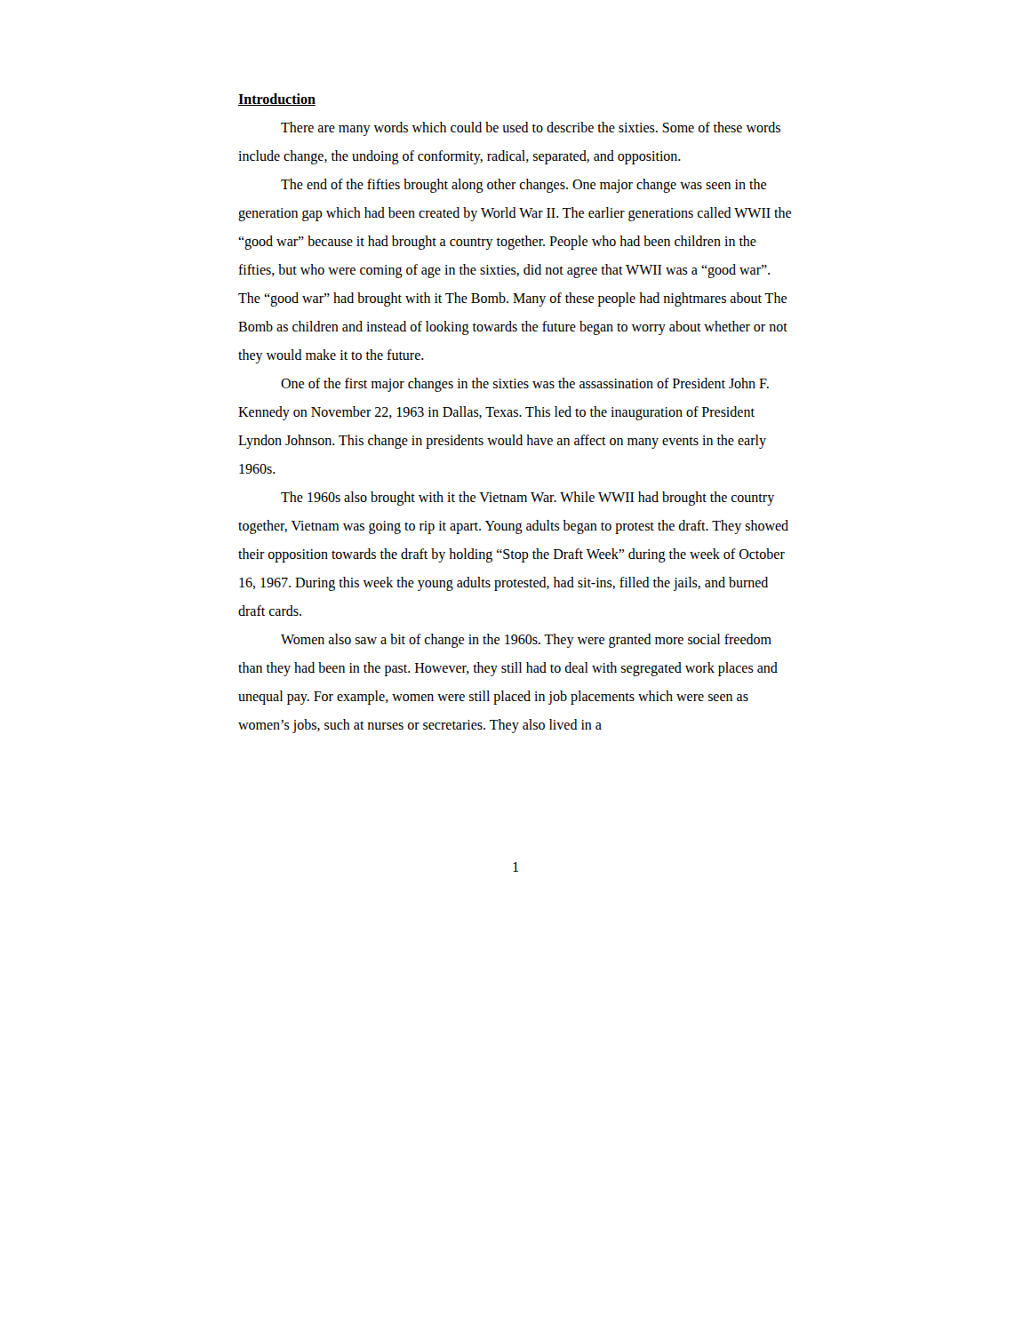Introduction
There are many words which could be used to describe the sixties. Some of these words include change, the undoing of conformity, radical, separated, and opposition.
The end of the fifties brought along other changes. One major change was seen in the generation gap which had been created by World War II. The earlier generations called WWII the “good war” because it had brought a country together. People who had been children in the fifties, but who were coming of age in the sixties, did not agree that WWII was a “good war”. The “good war” had brought with it The Bomb. Many of these people had nightmares about The Bomb as children and instead of looking towards the future began to worry about whether or not they would make it to the future.
One of the first major changes in the sixties was the assassination of President John F. Kennedy on November 22, 1963 in Dallas, Texas. This led to the inauguration of President Lyndon Johnson. This change in presidents would have an affect on many events in the early 1960s.
The 1960s also brought with it the Vietnam War. While WWII had brought the country together, Vietnam was going to rip it apart. Young adults began to protest the draft. They showed their opposition towards the draft by holding “Stop the Draft Week” during the week of October 16, 1967. During this week the young adults protested, had sit-ins, filled the jails, and burned draft cards.
Women also saw a bit of change in the 1960s. They were granted more social freedom than they had been in the past. However, they still had to deal with segregated work places and unequal pay. For example, women were still placed in job placements which were seen as women’s jobs, such at nurses or secretaries. They also lived in a
1